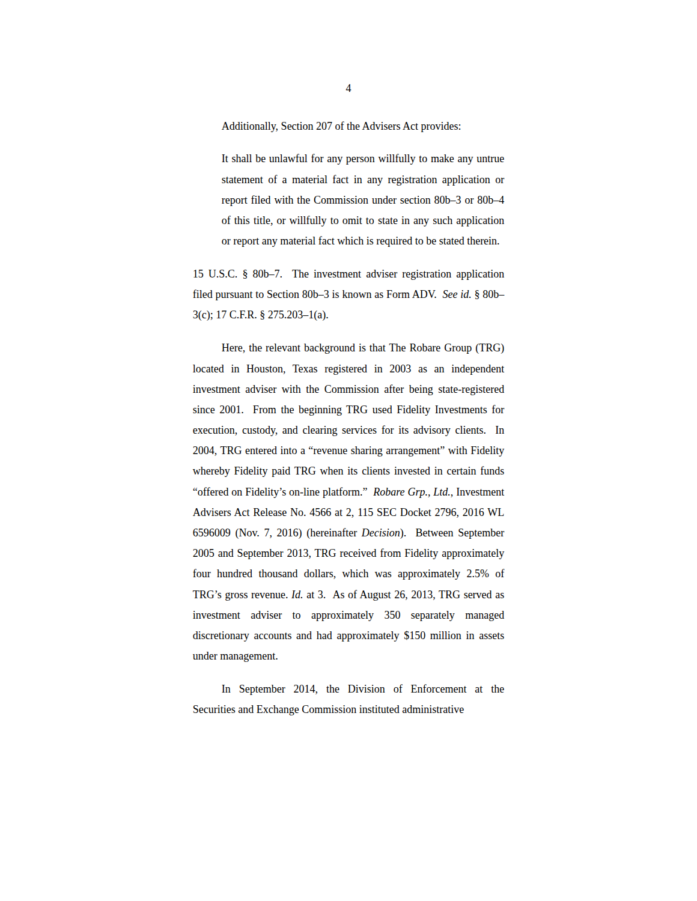4
Additionally, Section 207 of the Advisers Act provides:
It shall be unlawful for any person willfully to make any untrue statement of a material fact in any registration application or report filed with the Commission under section 80b–3 or 80b–4 of this title, or willfully to omit to state in any such application or report any material fact which is required to be stated therein.
15 U.S.C. § 80b–7. The investment adviser registration application filed pursuant to Section 80b–3 is known as Form ADV. See id. § 80b–3(c); 17 C.F.R. § 275.203–1(a).
Here, the relevant background is that The Robare Group (TRG) located in Houston, Texas registered in 2003 as an independent investment adviser with the Commission after being state-registered since 2001. From the beginning TRG used Fidelity Investments for execution, custody, and clearing services for its advisory clients. In 2004, TRG entered into a “revenue sharing arrangement” with Fidelity whereby Fidelity paid TRG when its clients invested in certain funds “offered on Fidelity’s on-line platform.” Robare Grp., Ltd., Investment Advisers Act Release No. 4566 at 2, 115 SEC Docket 2796, 2016 WL 6596009 (Nov. 7, 2016) (hereinafter Decision). Between September 2005 and September 2013, TRG received from Fidelity approximately four hundred thousand dollars, which was approximately 2.5% of TRG’s gross revenue. Id. at 3. As of August 26, 2013, TRG served as investment adviser to approximately 350 separately managed discretionary accounts and had approximately $150 million in assets under management.
In September 2014, the Division of Enforcement at the Securities and Exchange Commission instituted administrative